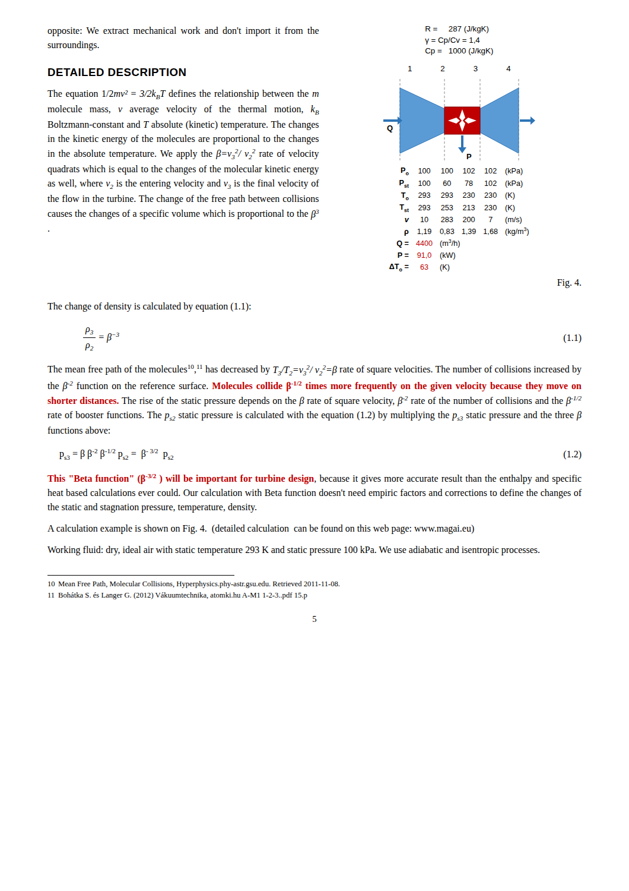opposite: We extract mechanical work and don't import it from the surroundings.
DETAILED DESCRIPTION
The equation 1/2mv² = 3/2kBT defines the relationship between the m molecule mass, v average velocity of the thermal motion, kB Boltzmann-constant and T absolute (kinetic) temperature. The changes in the kinetic energy of the molecules are proportional to the changes in the absolute temperature. We apply the β=v32/ v22 rate of velocity quadrats which is equal to the changes of the molecular kinetic energy as well, where v2 is the entering velocity and v3 is the final velocity of the flow in the turbine. The change of the free path between collisions causes the changes of a specific volume which is proportional to the β3 .
R = 287 (J/kgK)
γ = Cp/Cv = 1,4
Cp = 1000 (J/kgK)
1234
Q P
| P o | 100 | 100 | 102 | 102 | (kPa) |
| P st | 100 | 60 | 78 | 102 | (kPa) |
| T o | 293 | 293 | 230 | 230 | (K) |
| T st | 293 | 253 | 213 | 230 | (K) |
| v | 10 | 283 | 200 | 7 | (m/s) |
| ρ | 1,19 | 0,83 | 1,39 | 1,68 | (kg/m 3 ) |
| Q = | 4400 | (m 3 /h) |
| P = | 91,0 | (kW) |
| ΔT o = | 63 | (K) |
Fig. 4.
The change of density is calculated by equation (1.1):
ρ3 ρ2 = β−3 (1.1)
The mean free path of the molecules10,11 has decreased by T3/T2=v32/ v22=β rate of square velocities. The number of collisions increased by the β-2 function on the reference surface. Molecules collide β-1/2 times more frequently on the given velocity because they move on shorter distances. The rise of the static pressure depends on the β rate of square velocity, β-2 rate of the number of collisions and the β-1/2 rate of booster functions. The ps2 static pressure is calculated with the equation (1.2) by multiplying the ps3 static pressure and the three β functions above:
ps3 = β β-2 β-1/2 ps2 = β- 3/2 ps2 (1.2)
This "Beta function" (β-3/2 ) will be important for turbine design, because it gives more accurate result than the enthalpy and specific heat based calculations ever could. Our calculation with Beta function doesn't need empiric factors and corrections to define the changes of the static and stagnation pressure, temperature, density.
A calculation example is shown on Fig. 4. (detailed calculation can be found on this web page: www.magai.eu)
Working fluid: dry, ideal air with static temperature 293 K and static pressure 100 kPa. We use adiabatic and isentropic processes.
10 Mean Free Path, Molecular Collisions, Hyperphysics.phy-astr.gsu.edu. Retrieved 2011-11-08.
11 Bohátka S. és Langer G. (2012) Vákuumtechnika, atomki.hu A-M1 1-2-3..pdf 15.p
5